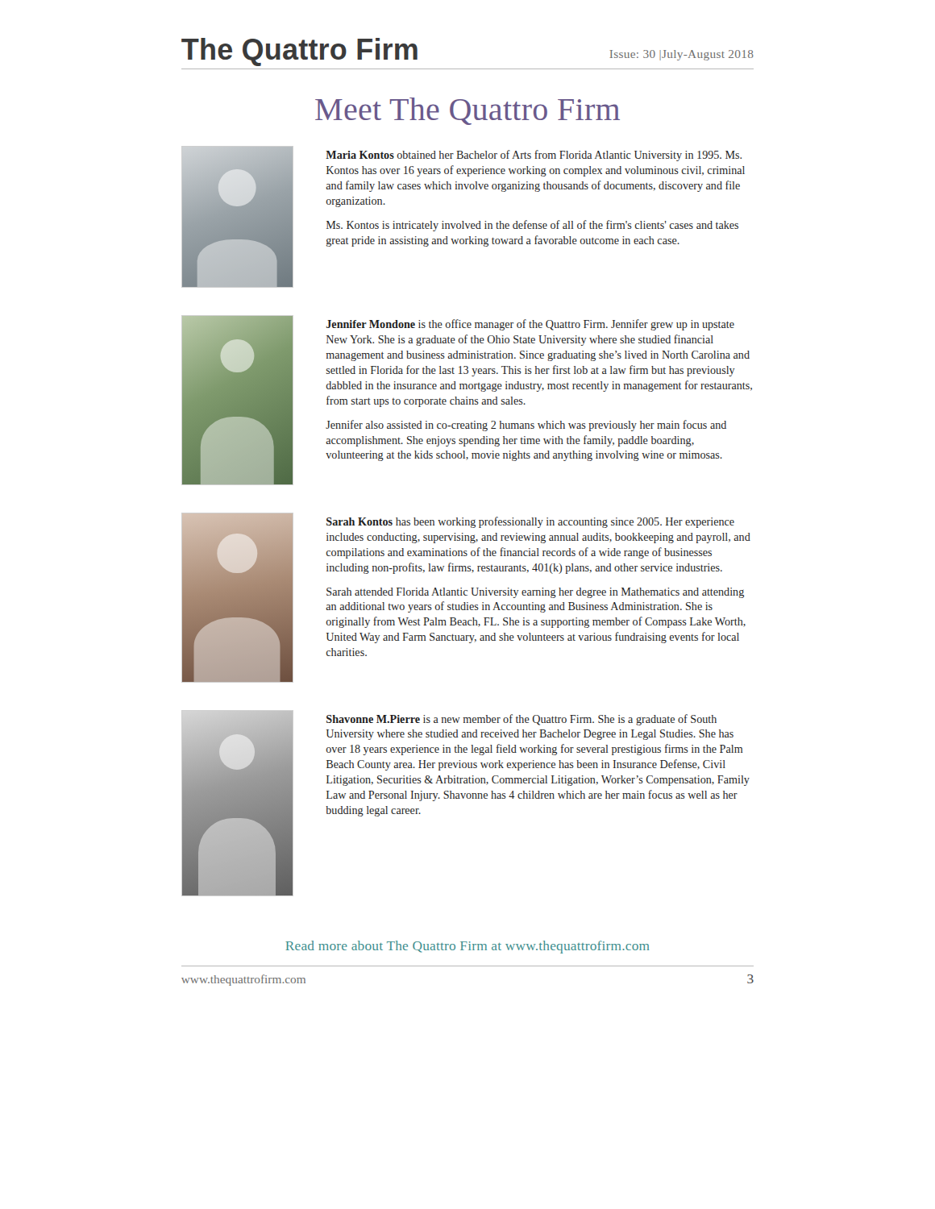The Quattro Firm
Issue: 30 |July-August 2018
Meet The Quattro Firm
Maria Kontos obtained her Bachelor of Arts from Florida Atlantic University in 1995. Ms. Kontos has over 16 years of experience working on complex and voluminous civil, criminal and family law cases which involve organizing thousands of documents, discovery and file organization.
Ms. Kontos is intricately involved in the defense of all of the firm's clients' cases and takes great pride in assisting and working toward a favorable outcome in each case.
Jennifer Mondone is the office manager of the Quattro Firm. Jennifer grew up in upstate New York. She is a graduate of the Ohio State University where she studied financial management and business administration. Since graduating she’s lived in North Carolina and settled in Florida for the last 13 years. This is her first lob at a law firm but has previously dabbled in the insurance and mortgage industry, most recently in management for restaurants, from start ups to corporate chains and sales.
Jennifer also assisted in co-creating 2 humans which was previously her main focus and accomplishment. She enjoys spending her time with the family, paddle boarding, volunteering at the kids school, movie nights and anything involving wine or mimosas.
Sarah Kontos has been working professionally in accounting since 2005. Her experience includes conducting, supervising, and reviewing annual audits, bookkeeping and payroll, and compilations and examinations of the financial records of a wide range of businesses including non-profits, law firms, restaurants, 401(k) plans, and other service industries.
Sarah attended Florida Atlantic University earning her degree in Mathematics and attending an additional two years of studies in Accounting and Business Administration. She is originally from West Palm Beach, FL. She is a supporting member of Compass Lake Worth, United Way and Farm Sanctuary, and she volunteers at various fundraising events for local charities.
Shavonne M.Pierre is a new member of the Quattro Firm. She is a graduate of South University where she studied and received her Bachelor Degree in Legal Studies. She has over 18 years experience in the legal field working for several prestigious firms in the Palm Beach County area. Her previous work experience has been in Insurance Defense, Civil Litigation, Securities & Arbitration, Commercial Litigation, Worker’s Compensation, Family Law and Personal Injury. Shavonne has 4 children which are her main focus as well as her budding legal career.
Read more about The Quattro Firm at www.thequattrofirm.com
www.thequattrofirm.com 3